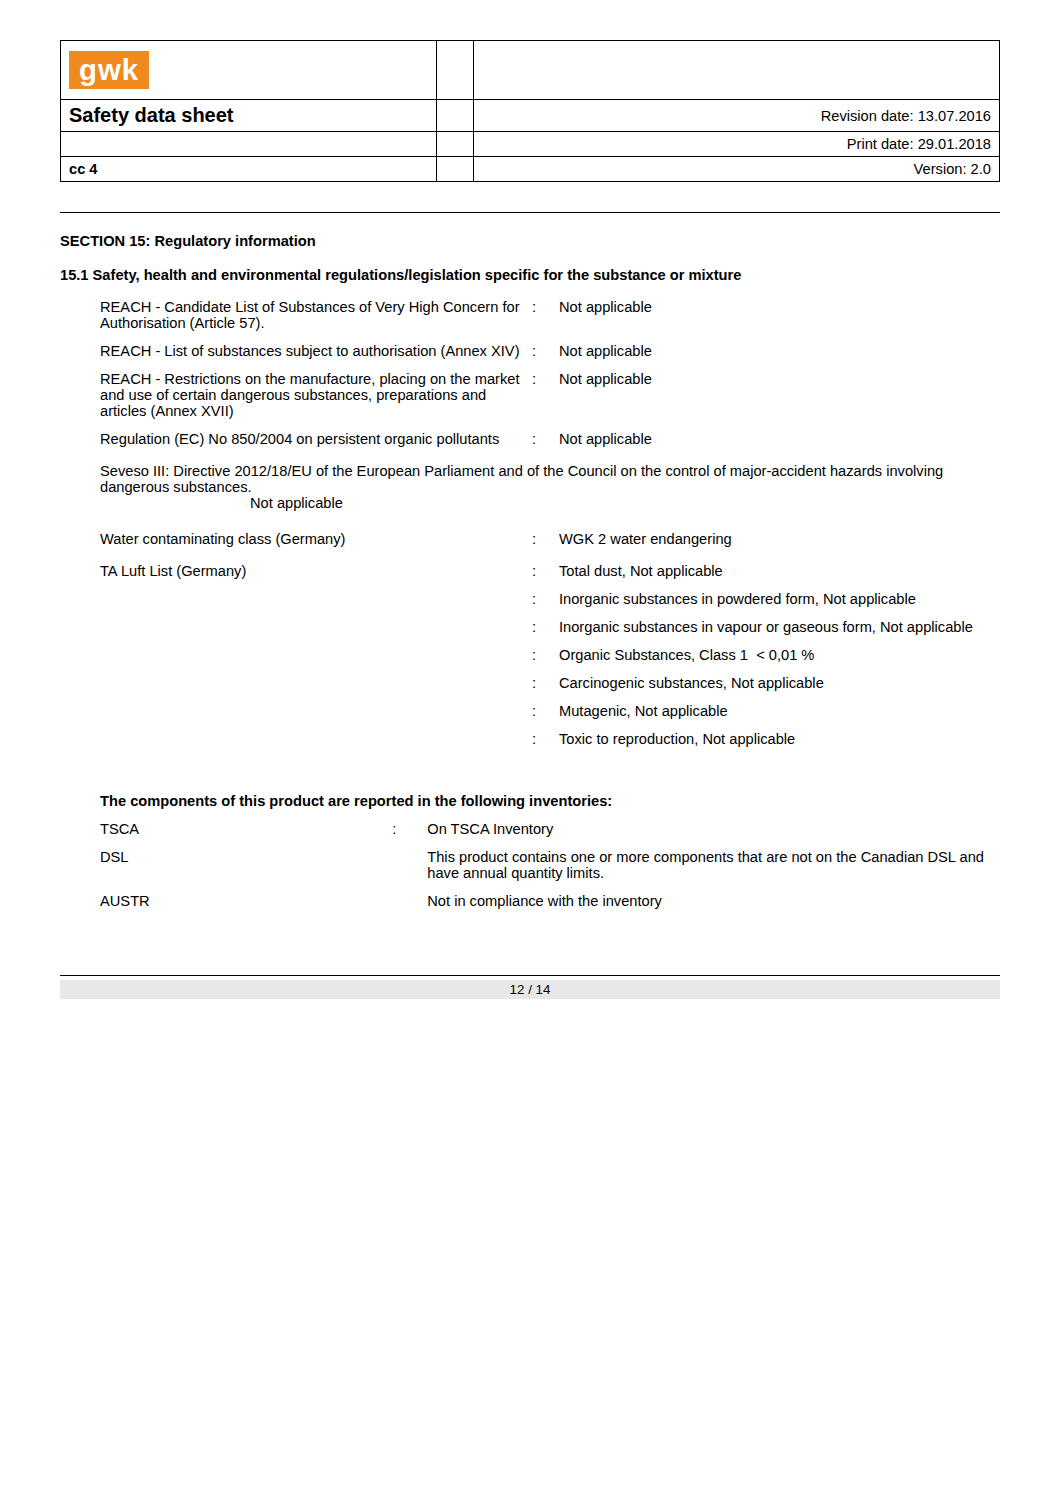| gwk | | |
| Safety data sheet | | Revision date: 13.07.2016 |
| | | Print date: 29.01.2018 |
| cc 4 | | Version: 2.0 |
SECTION 15: Regulatory information
15.1 Safety, health and environmental regulations/legislation specific for the substance or mixture
| REACH - Candidate List of Substances of Very High Concern for Authorisation (Article 57). | : | Not applicable |
| REACH - List of substances subject to authorisation (Annex XIV) | : | Not applicable |
| REACH - Restrictions on the manufacture, placing on the market and use of certain dangerous substances, preparations and articles (Annex XVII) | : | Not applicable |
| Regulation (EC) No 850/2004 on persistent organic pollutants | : | Not applicable |
Seveso III: Directive 2012/18/EU of the European Parliament and of the Council on the control of major-accident hazards involving dangerous substances.
Not applicable
| Water contaminating class (Germany) | : | WGK 2 water endangering |
| TA Luft List (Germany) | : | Total dust, Not applicable |
| | : | Inorganic substances in powdered form, Not applicable |
| | : | Inorganic substances in vapour or gaseous form, Not applicable |
| | : | Organic Substances, Class 1 < 0,01 % |
| | : | Carcinogenic substances, Not applicable |
| | : | Mutagenic, Not applicable |
| | : | Toxic to reproduction, Not applicable |
The components of this product are reported in the following inventories:
| TSCA | : | On TSCA Inventory |
| DSL | | This product contains one or more components that are not on the Canadian DSL and have annual quantity limits. |
| AUSTR | | Not in compliance with the inventory |
12 / 14